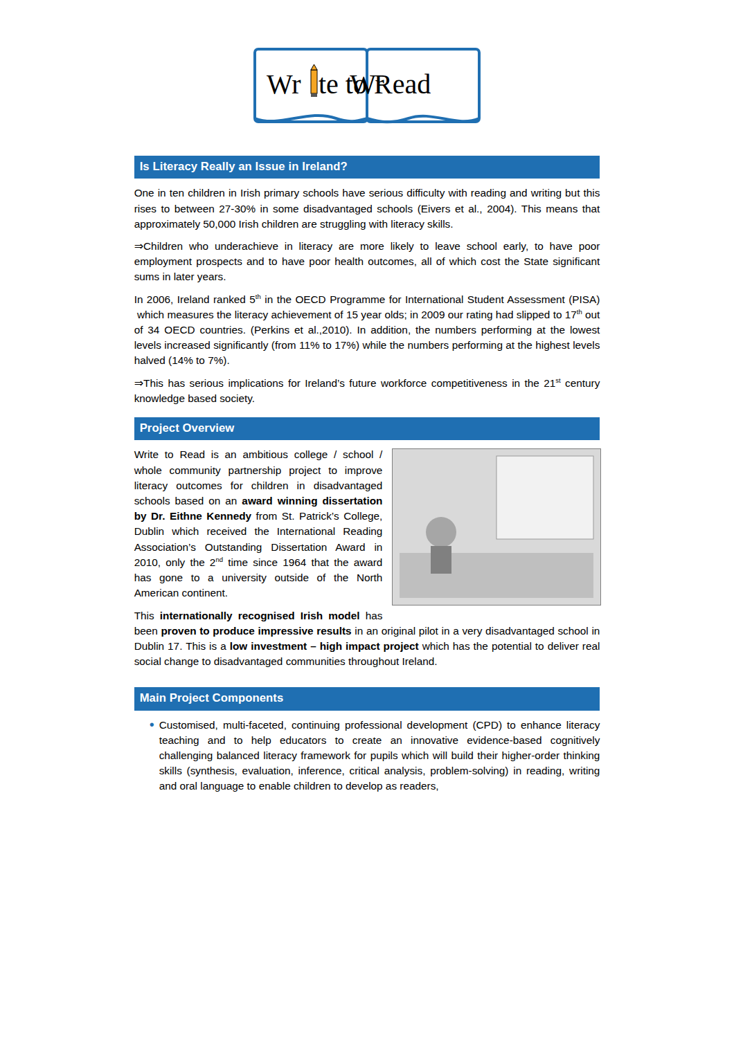Wr x Wr te to Read
Is Literacy Really an Issue in Ireland?
One in ten children in Irish primary schools have serious difficulty with reading and writing but this rises to between 27-30% in some disadvantaged schools (Eivers et al., 2004). This means that approximately 50,000 Irish children are struggling with literacy skills.
⇒Children who underachieve in literacy are more likely to leave school early, to have poor employment prospects and to have poor health outcomes, all of which cost the State significant sums in later years.
In 2006, Ireland ranked 5th in the OECD Programme for International Student Assessment (PISA) which measures the literacy achievement of 15 year olds; in 2009 our rating had slipped to 17th out of 34 OECD countries. (Perkins et al.,2010). In addition, the numbers performing at the lowest levels increased significantly (from 11% to 17%) while the numbers performing at the highest levels halved (14% to 7%).
⇒This has serious implications for Ireland’s future workforce competitiveness in the 21st century knowledge based society.
Project Overview
Write to Read is an ambitious college / school / whole community partnership project to improve literacy outcomes for children in disadvantaged schools based on an award winning dissertation by Dr. Eithne Kennedy from St. Patrick’s College, Dublin which received the International Reading Association’s Outstanding Dissertation Award in 2010, only the 2nd time since 1964 that the award has gone to a university outside of the North American continent.
This internationally recognised Irish model has been proven to produce impressive results in an original pilot in a very disadvantaged school in Dublin 17. This is a low investment – high impact project which has the potential to deliver real social change to disadvantaged communities throughout Ireland.
Main Project Components
Customised, multi-faceted, continuing professional development (CPD) to enhance literacy teaching and to help educators to create an innovative evidence-based cognitively challenging balanced literacy framework for pupils which will build their higher-order thinking skills (synthesis, evaluation, inference, critical analysis, problem-solving) in reading, writing and oral language to enable children to develop as readers,